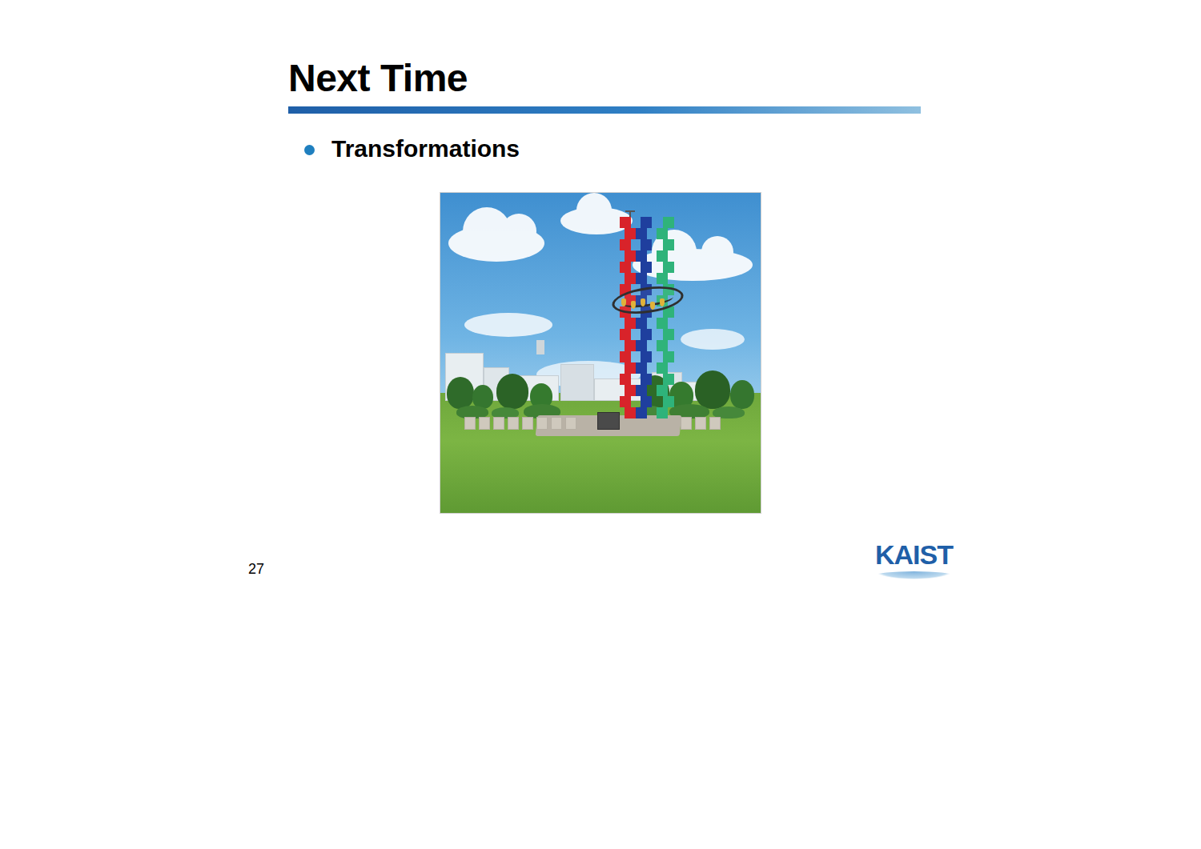Next Time
Transformations
27
KAIST